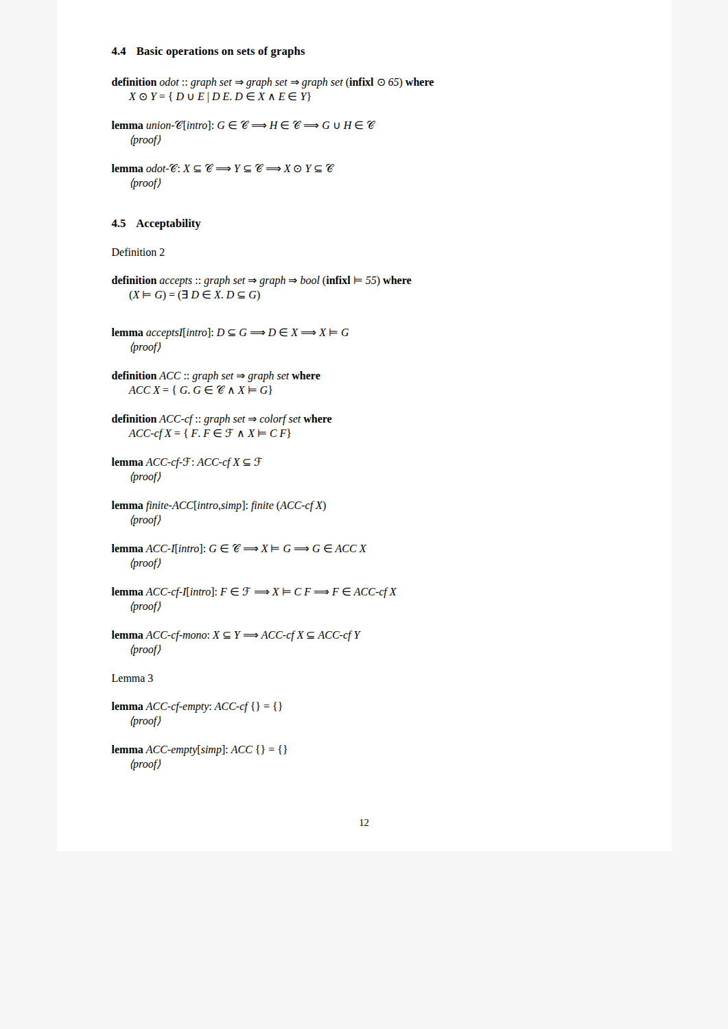4.4 Basic operations on sets of graphs
definition odot :: graph set ⇒ graph set ⇒ graph set (infixl ⊙ 65) where X ⊙ Y = { D ∪ E | D E. D ∈ X ∧ E ∈ Y}
lemma union-𝒞[intro]: G ∈ 𝒞 ⟹ H ∈ 𝒞 ⟹ G ∪ H ∈ 𝒞 ⟨proof⟩
lemma odot-𝒞: X ⊆ 𝒞 ⟹ Y ⊆ 𝒞 ⟹ X ⊙ Y ⊆ 𝒞 ⟨proof⟩
4.5 Acceptability
Definition 2
definition accepts :: graph set ⇒ graph ⇒ bool (infixl ⊨ 55) where (X ⊨ G) = (∃ D ∈ X. D ⊆ G)
lemma acceptsI[intro]: D ⊆ G ⟹ D ∈ X ⟹ X ⊨ G ⟨proof⟩
definition ACC :: graph set ⇒ graph set where ACC X = { G. G ∈ 𝒞 ∧ X ⊨ G}
definition ACC-cf :: graph set ⇒ colorf set where ACC-cf X = { F. F ∈ ℱ ∧ X ⊨ C F}
lemma ACC-cf-ℱ: ACC-cf X ⊆ ℱ ⟨proof⟩
lemma finite-ACC[intro,simp]: finite (ACC-cf X) ⟨proof⟩
lemma ACC-I[intro]: G ∈ 𝒞 ⟹ X ⊨ G ⟹ G ∈ ACC X ⟨proof⟩
lemma ACC-cf-I[intro]: F ∈ ℱ ⟹ X ⊨ C F ⟹ F ∈ ACC-cf X ⟨proof⟩
lemma ACC-cf-mono: X ⊆ Y ⟹ ACC-cf X ⊆ ACC-cf Y ⟨proof⟩
Lemma 3
lemma ACC-cf-empty: ACC-cf {} = {} ⟨proof⟩
lemma ACC-empty[simp]: ACC {} = {} ⟨proof⟩
12